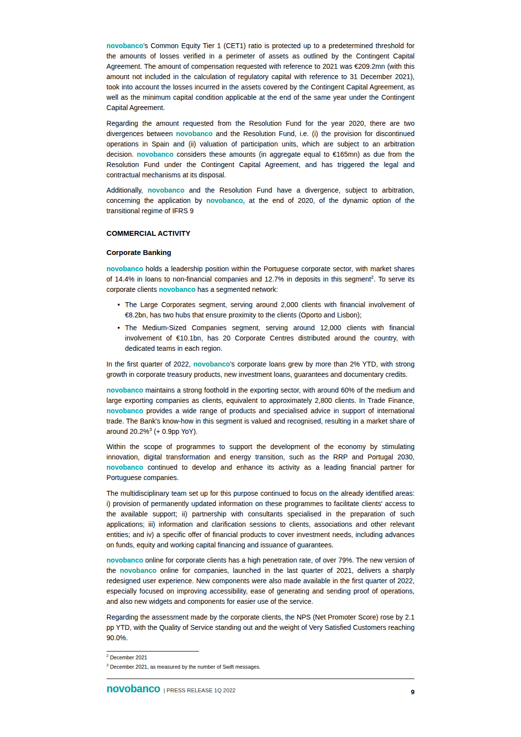novobanco’s Common Equity Tier 1 (CET1) ratio is protected up to a predetermined threshold for the amounts of losses verified in a perimeter of assets as outlined by the Contingent Capital Agreement. The amount of compensation requested with reference to 2021 was €209.2mn (with this amount not included in the calculation of regulatory capital with reference to 31 December 2021), took into account the losses incurred in the assets covered by the Contingent Capital Agreement, as well as the minimum capital condition applicable at the end of the same year under the Contingent Capital Agreement.
Regarding the amount requested from the Resolution Fund for the year 2020, there are two divergences between novobanco and the Resolution Fund, i.e. (i) the provision for discontinued operations in Spain and (ii) valuation of participation units, which are subject to an arbitration decision. novobanco considers these amounts (in aggregate equal to €165mn) as due from the Resolution Fund under the Contingent Capital Agreement, and has triggered the legal and contractual mechanisms at its disposal.
Additionally, novobanco and the Resolution Fund have a divergence, subject to arbitration, concerning the application by novobanco, at the end of 2020, of the dynamic option of the transitional regime of IFRS 9
COMMERCIAL ACTIVITY
Corporate Banking
novobanco holds a leadership position within the Portuguese corporate sector, with market shares of 14.4% in loans to non-financial companies and 12.7% in deposits in this segment2. To serve its corporate clients novobanco has a segmented network:
The Large Corporates segment, serving around 2,000 clients with financial involvement of €8.2bn, has two hubs that ensure proximity to the clients (Oporto and Lisbon);
The Medium-Sized Companies segment, serving around 12,000 clients with financial involvement of €10.1bn, has 20 Corporate Centres distributed around the country, with dedicated teams in each region.
In the first quarter of 2022, novobanco's corporate loans grew by more than 2% YTD, with strong growth in corporate treasury products, new investment loans, guarantees and documentary credits.
novobanco maintains a strong foothold in the exporting sector, with around 60% of the medium and large exporting companies as clients, equivalent to approximately 2,800 clients. In Trade Finance, novobanco provides a wide range of products and specialised advice in support of international trade. The Bank's know-how in this segment is valued and recognised, resulting in a market share of around 20.2%3 (+ 0.9pp YoY).
Within the scope of programmes to support the development of the economy by stimulating innovation, digital transformation and energy transition, such as the RRP and Portugal 2030, novobanco continued to develop and enhance its activity as a leading financial partner for Portuguese companies.
The multidisciplinary team set up for this purpose continued to focus on the already identified areas: i) provision of permanently updated information on these programmes to facilitate clients' access to the available support; ii) partnership with consultants specialised in the preparation of such applications; iii) information and clarification sessions to clients, associations and other relevant entities; and iv) a specific offer of financial products to cover investment needs, including advances on funds, equity and working capital financing and issuance of guarantees.
novobanco online for corporate clients has a high penetration rate, of over 79%. The new version of the novobanco online for companies, launched in the last quarter of 2021, delivers a sharply redesigned user experience. New components were also made available in the first quarter of 2022, especially focused on improving accessibility, ease of generating and sending proof of operations, and also new widgets and components for easier use of the service.
Regarding the assessment made by the corporate clients, the NPS (Net Promoter Score) rose by 2.1 pp YTD, with the Quality of Service standing out and the weight of Very Satisfied Customers reaching 90.0%.
2 December 2021
3 December 2021, as measured by the number of Swift messages.
novobanco | PRESS RELEASE 1Q 2022
9